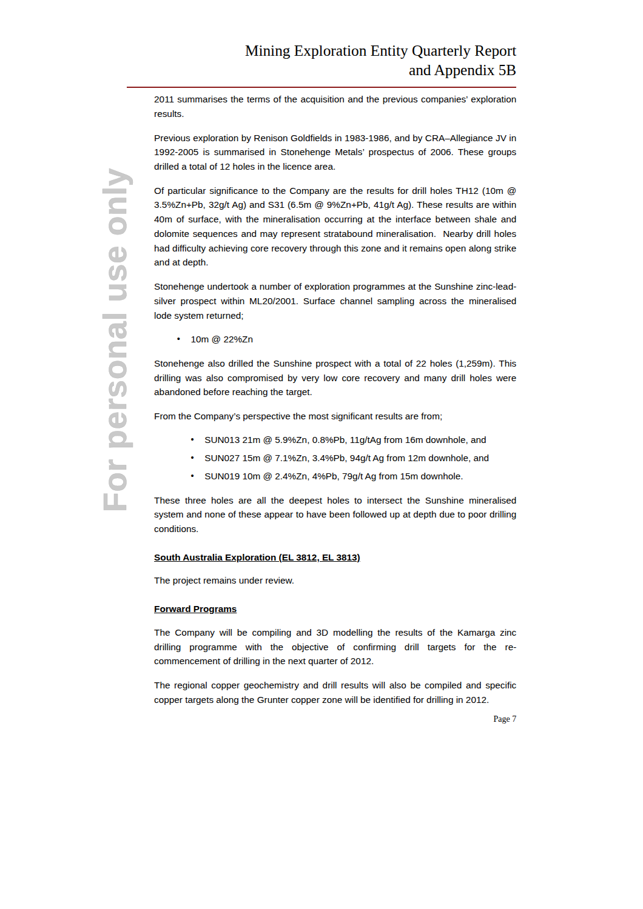For personal use only
Mining Exploration Entity Quarterly Report
and Appendix 5B
2011 summarises the terms of the acquisition and the previous companies’ exploration results.
Previous exploration by Renison Goldfields in 1983-1986, and by CRA–Allegiance JV in 1992-2005 is summarised in Stonehenge Metals’ prospectus of 2006. These groups drilled a total of 12 holes in the licence area.
Of particular significance to the Company are the results for drill holes TH12 (10m @ 3.5%Zn+Pb, 32g/t Ag) and S31 (6.5m @ 9%Zn+Pb, 41g/t Ag). These results are within 40m of surface, with the mineralisation occurring at the interface between shale and dolomite sequences and may represent stratabound mineralisation. Nearby drill holes had difficulty achieving core recovery through this zone and it remains open along strike and at depth.
Stonehenge undertook a number of exploration programmes at the Sunshine zinc-lead-silver prospect within ML20/2001. Surface channel sampling across the mineralised lode system returned;
10m @ 22%Zn
Stonehenge also drilled the Sunshine prospect with a total of 22 holes (1,259m). This drilling was also compromised by very low core recovery and many drill holes were abandoned before reaching the target.
From the Company’s perspective the most significant results are from;
SUN013 21m @ 5.9%Zn, 0.8%Pb, 11g/tAg from 16m downhole, and
SUN027 15m @ 7.1%Zn, 3.4%Pb, 94g/t Ag from 12m downhole, and
SUN019 10m @ 2.4%Zn, 4%Pb, 79g/t Ag from 15m downhole.
These three holes are all the deepest holes to intersect the Sunshine mineralised system and none of these appear to have been followed up at depth due to poor drilling conditions.
South Australia Exploration (EL 3812, EL 3813)
The project remains under review.
Forward Programs
The Company will be compiling and 3D modelling the results of the Kamarga zinc drilling programme with the objective of confirming drill targets for the re-commencement of drilling in the next quarter of 2012.
The regional copper geochemistry and drill results will also be compiled and specific copper targets along the Grunter copper zone will be identified for drilling in 2012.
Page 7